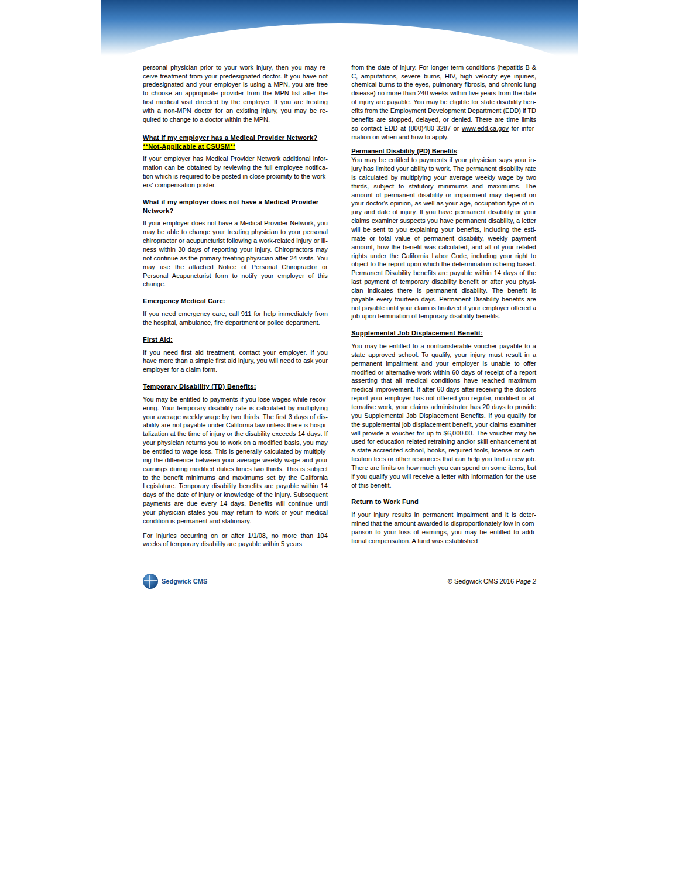personal physician prior to your work injury, then you may receive treatment from your predesignated doctor. If you have not predesignated and your employer is using a MPN, you are free to choose an appropriate provider from the MPN list after the first medical visit directed by the employer. If you are treating with a non-MPN doctor for an existing injury, you may be required to change to a doctor within the MPN.
What if my employer has a Medical Provider Network? **Not-Applicable at CSUSM**
If your employer has Medical Provider Network additional information can be obtained by reviewing the full employee notification which is required to be posted in close proximity to the workers' compensation poster.
What if my employer does not have a Medical Provider Network?
If your employer does not have a Medical Provider Network, you may be able to change your treating physician to your personal chiropractor or acupuncturist following a work-related injury or illness within 30 days of reporting your injury. Chiropractors may not continue as the primary treating physician after 24 visits. You may use the attached Notice of Personal Chiropractor or Personal Acupuncturist form to notify your employer of this change.
Emergency Medical Care:
If you need emergency care, call 911 for help immediately from the hospital, ambulance, fire department or police department.
First Aid:
If you need first aid treatment, contact your employer. If you have more than a simple first aid injury, you will need to ask your employer for a claim form.
Temporary Disability (TD) Benefits:
You may be entitled to payments if you lose wages while recovering. Your temporary disability rate is calculated by multiplying your average weekly wage by two thirds. The first 3 days of disability are not payable under California law unless there is hospitalization at the time of injury or the disability exceeds 14 days. If your physician returns you to work on a modified basis, you may be entitled to wage loss. This is generally calculated by multiplying the difference between your average weekly wage and your earnings during modified duties times two thirds. This is subject to the benefit minimums and maximums set by the California Legislature. Temporary disability benefits are payable within 14 days of the date of injury or knowledge of the injury. Subsequent payments are due every 14 days. Benefits will continue until your physician states you may return to work or your medical condition is permanent and stationary.
For injuries occurring on or after 1/1/08, no more than 104 weeks of temporary disability are payable within 5 years
from the date of injury. For longer term conditions (hepatitis B & C, amputations, severe burns, HIV, high velocity eye injuries, chemical burns to the eyes, pulmonary fibrosis, and chronic lung disease) no more than 240 weeks within five years from the date of injury are payable. You may be eligible for state disability benefits from the Employment Development Department (EDD) if TD benefits are stopped, delayed, or denied. There are time limits so contact EDD at (800)480-3287 or www.edd.ca.gov for information on when and how to apply.
Permanent Disability (PD) Benefits:
You may be entitled to payments if your physician says your injury has limited your ability to work. The permanent disability rate is calculated by multiplying your average weekly wage by two thirds, subject to statutory minimums and maximums. The amount of permanent disability or impairment may depend on your doctor's opinion, as well as your age, occupation type of injury and date of injury. If you have permanent disability or your claims examiner suspects you have permanent disability, a letter will be sent to you explaining your benefits, including the estimate or total value of permanent disability, weekly payment amount, how the benefit was calculated, and all of your related rights under the California Labor Code, including your right to object to the report upon which the determination is being based. Permanent Disability benefits are payable within 14 days of the last payment of temporary disability benefit or after you physician indicates there is permanent disability. The benefit is payable every fourteen days. Permanent Disability benefits are not payable until your claim is finalized if your employer offered a job upon termination of temporary disability benefits.
Supplemental Job Displacement Benefit:
You may be entitled to a nontransferable voucher payable to a state approved school. To qualify, your injury must result in a permanent impairment and your employer is unable to offer modified or alternative work within 60 days of receipt of a report asserting that all medical conditions have reached maximum medical improvement. If after 60 days after receiving the doctors report your employer has not offered you regular, modified or alternative work, your claims administrator has 20 days to provide you Supplemental Job Displacement Benefits. If you qualify for the supplemental job displacement benefit, your claims examiner will provide a voucher for up to $6,000.00. The voucher may be used for education related retraining and/or skill enhancement at a state accredited school, books, required tools, license or certification fees or other resources that can help you find a new job. There are limits on how much you can spend on some items, but if you qualify you will receive a letter with information for the use of this benefit.
Return to Work Fund
If your injury results in permanent impairment and it is determined that the amount awarded is disproportionately low in comparison to your loss of earnings, you may be entitled to additional compensation. A fund was established
Sedgwick CMS
© Sedgwick CMS 2016 Page 2